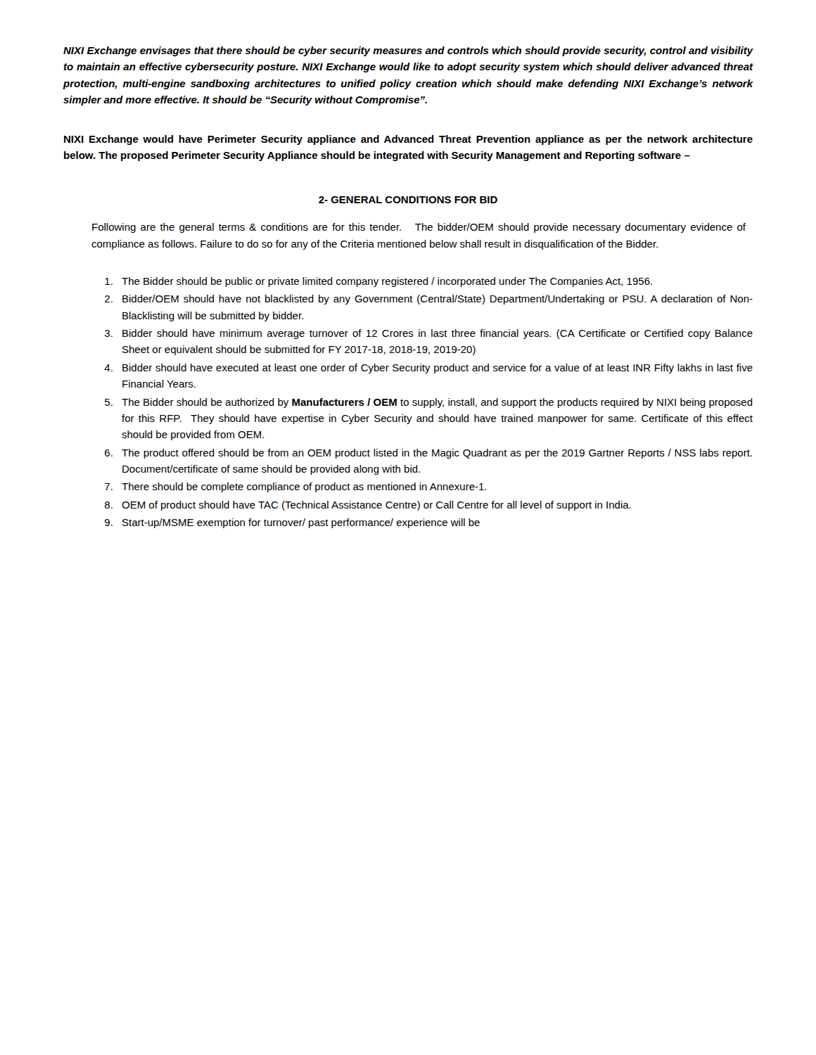NIXI Exchange envisages that there should be cyber security measures and controls which should provide security, control and visibility to maintain an effective cybersecurity posture. NIXI Exchange would like to adopt security system which should deliver advanced threat protection, multi-engine sandboxing architectures to unified policy creation which should make defending NIXI Exchange’s network simpler and more effective. It should be “Security without Compromise”.
NIXI Exchange would have Perimeter Security appliance and Advanced Threat Prevention appliance as per the network architecture below. The proposed Perimeter Security Appliance should be integrated with Security Management and Reporting software –
2- GENERAL CONDITIONS FOR BID
Following are the general terms & conditions are for this tender. The bidder/OEM should provide necessary documentary evidence of compliance as follows. Failure to do so for any of the Criteria mentioned below shall result in disqualification of the Bidder.
The Bidder should be public or private limited company registered / incorporated under The Companies Act, 1956.
Bidder/OEM should have not blacklisted by any Government (Central/State) Department/Undertaking or PSU. A declaration of Non-Blacklisting will be submitted by bidder.
Bidder should have minimum average turnover of 12 Crores in last three financial years. (CA Certificate or Certified copy Balance Sheet or equivalent should be submitted for FY 2017-18, 2018-19, 2019-20)
Bidder should have executed at least one order of Cyber Security product and service for a value of at least INR Fifty lakhs in last five Financial Years.
The Bidder should be authorized by Manufacturers / OEM to supply, install, and support the products required by NIXI being proposed for this RFP. They should have expertise in Cyber Security and should have trained manpower for same. Certificate of this effect should be provided from OEM.
The product offered should be from an OEM product listed in the Magic Quadrant as per the 2019 Gartner Reports / NSS labs report. Document/certificate of same should be provided along with bid.
There should be complete compliance of product as mentioned in Annexure-1.
OEM of product should have TAC (Technical Assistance Centre) or Call Centre for all level of support in India.
Start-up/MSME exemption for turnover/ past performance/ experience will be